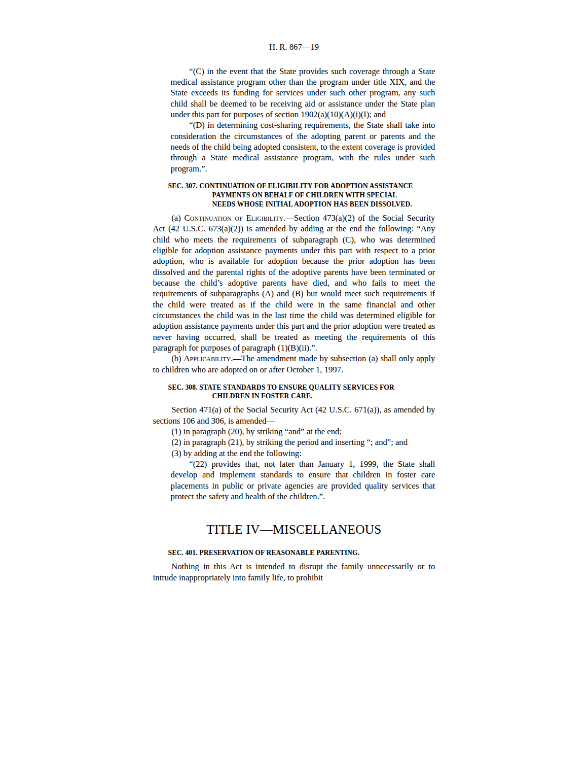H. R. 867—19
“(C) in the event that the State provides such coverage through a State medical assistance program other than the program under title XIX, and the State exceeds its funding for services under such other program, any such child shall be deemed to be receiving aid or assistance under the State plan under this part for purposes of section 1902(a)(10)(A)(i)(I); and
“(D) in determining cost-sharing requirements, the State shall take into consideration the circumstances of the adopting parent or parents and the needs of the child being adopted consistent, to the extent coverage is provided through a State medical assistance program, with the rules under such program.”.
SEC. 307. CONTINUATION OF ELIGIBILITY FOR ADOPTION ASSISTANCEPAYMENTS ON BEHALF OF CHILDREN WITH SPECIAL NEEDS WHOSE INITIAL ADOPTION HAS BEEN DISSOLVED.
(a) Continuation of Eligibility.—Section 473(a)(2) of the Social Security Act (42 U.S.C. 673(a)(2)) is amended by adding at the end the following: “Any child who meets the requirements of subparagraph (C), who was determined eligible for adoption assistance payments under this part with respect to a prior adoption, who is available for adoption because the prior adoption has been dissolved and the parental rights of the adoptive parents have been terminated or because the child’s adoptive parents have died, and who fails to meet the requirements of subparagraphs (A) and (B) but would meet such requirements if the child were treated as if the child were in the same financial and other circumstances the child was in the last time the child was determined eligible for adoption assistance payments under this part and the prior adoption were treated as never having occurred, shall be treated as meeting the requirements of this paragraph for purposes of paragraph (1)(B)(ii).”.
(b) Applicability.—The amendment made by subsection (a) shall only apply to children who are adopted on or after October 1, 1997.
SEC. 308. STATE STANDARDS TO ENSURE QUALITY SERVICES FORCHILDREN IN FOSTER CARE.
Section 471(a) of the Social Security Act (42 U.S.C. 671(a)), as amended by sections 106 and 306, is amended—
(1) in paragraph (20), by striking “and” at the end;
(2) in paragraph (21), by striking the period and inserting “; and”; and
(3) by adding at the end the following:
“(22) provides that, not later than January 1, 1999, the State shall develop and implement standards to ensure that children in foster care placements in public or private agencies are provided quality services that protect the safety and health of the children.”.
TITLE IV—MISCELLANEOUS
SEC. 401. PRESERVATION OF REASONABLE PARENTING.
Nothing in this Act is intended to disrupt the family unnecessarily or to intrude inappropriately into family life, to prohibit